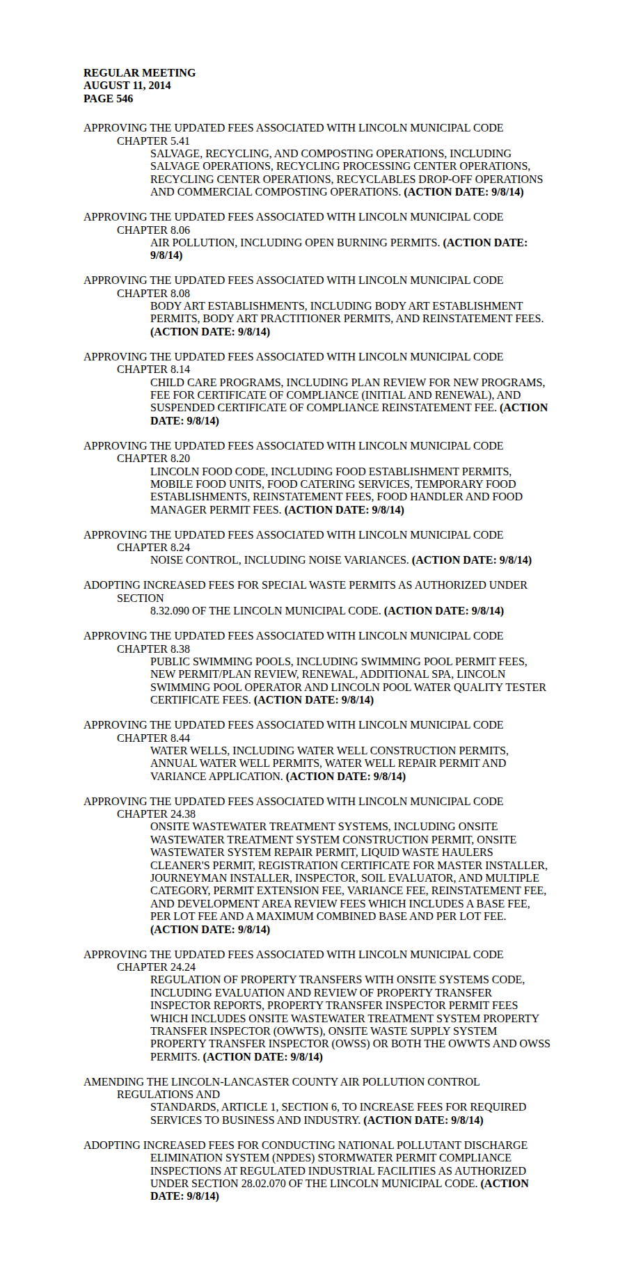REGULAR MEETING
AUGUST 11, 2014
PAGE 546
APPROVING THE UPDATED FEES ASSOCIATED WITH LINCOLN MUNICIPAL CODE CHAPTER 5.41 SALVAGE, RECYCLING, AND COMPOSTING OPERATIONS, INCLUDING SALVAGE OPERATIONS, RECYCLING PROCESSING CENTER OPERATIONS, RECYCLING CENTER OPERATIONS, RECYCLABLES DROP-OFF OPERATIONS AND COMMERCIAL COMPOSTING OPERATIONS. (ACTION DATE: 9/8/14)
APPROVING THE UPDATED FEES ASSOCIATED WITH LINCOLN MUNICIPAL CODE CHAPTER 8.06 AIR POLLUTION, INCLUDING OPEN BURNING PERMITS. (ACTION DATE: 9/8/14)
APPROVING THE UPDATED FEES ASSOCIATED WITH LINCOLN MUNICIPAL CODE CHAPTER 8.08 BODY ART ESTABLISHMENTS, INCLUDING BODY ART ESTABLISHMENT PERMITS, BODY ART PRACTITIONER PERMITS, AND REINSTATEMENT FEES. (ACTION DATE: 9/8/14)
APPROVING THE UPDATED FEES ASSOCIATED WITH LINCOLN MUNICIPAL CODE CHAPTER 8.14 CHILD CARE PROGRAMS, INCLUDING PLAN REVIEW FOR NEW PROGRAMS, FEE FOR CERTIFICATE OF COMPLIANCE (INITIAL AND RENEWAL), AND SUSPENDED CERTIFICATE OF COMPLIANCE REINSTATEMENT FEE. (ACTION DATE: 9/8/14)
APPROVING THE UPDATED FEES ASSOCIATED WITH LINCOLN MUNICIPAL CODE CHAPTER 8.20 LINCOLN FOOD CODE, INCLUDING FOOD ESTABLISHMENT PERMITS, MOBILE FOOD UNITS, FOOD CATERING SERVICES, TEMPORARY FOOD ESTABLISHMENTS, REINSTATEMENT FEES, FOOD HANDLER AND FOOD MANAGER PERMIT FEES. (ACTION DATE: 9/8/14)
APPROVING THE UPDATED FEES ASSOCIATED WITH LINCOLN MUNICIPAL CODE CHAPTER 8.24 NOISE CONTROL, INCLUDING NOISE VARIANCES. (ACTION DATE: 9/8/14)
ADOPTING INCREASED FEES FOR SPECIAL WASTE PERMITS AS AUTHORIZED UNDER SECTION 8.32.090 OF THE LINCOLN MUNICIPAL CODE. (ACTION DATE: 9/8/14)
APPROVING THE UPDATED FEES ASSOCIATED WITH LINCOLN MUNICIPAL CODE CHAPTER 8.38 PUBLIC SWIMMING POOLS, INCLUDING SWIMMING POOL PERMIT FEES, NEW PERMIT/PLAN REVIEW, RENEWAL, ADDITIONAL SPA, LINCOLN SWIMMING POOL OPERATOR AND LINCOLN POOL WATER QUALITY TESTER CERTIFICATE FEES. (ACTION DATE: 9/8/14)
APPROVING THE UPDATED FEES ASSOCIATED WITH LINCOLN MUNICIPAL CODE CHAPTER 8.44 WATER WELLS, INCLUDING WATER WELL CONSTRUCTION PERMITS, ANNUAL WATER WELL PERMITS, WATER WELL REPAIR PERMIT AND VARIANCE APPLICATION. (ACTION DATE: 9/8/14)
APPROVING THE UPDATED FEES ASSOCIATED WITH LINCOLN MUNICIPAL CODE CHAPTER 24.38 ONSITE WASTEWATER TREATMENT SYSTEMS, INCLUDING ONSITE WASTEWATER TREATMENT SYSTEM CONSTRUCTION PERMIT, ONSITE WASTEWATER SYSTEM REPAIR PERMIT, LIQUID WASTE HAULERS CLEANER'S PERMIT, REGISTRATION CERTIFICATE FOR MASTER INSTALLER, JOURNEYMAN INSTALLER, INSPECTOR, SOIL EVALUATOR, AND MULTIPLE CATEGORY, PERMIT EXTENSION FEE, VARIANCE FEE, REINSTATEMENT FEE, AND DEVELOPMENT AREA REVIEW FEES WHICH INCLUDES A BASE FEE, PER LOT FEE AND A MAXIMUM COMBINED BASE AND PER LOT FEE. (ACTION DATE: 9/8/14)
APPROVING THE UPDATED FEES ASSOCIATED WITH LINCOLN MUNICIPAL CODE CHAPTER 24.24 REGULATION OF PROPERTY TRANSFERS WITH ONSITE SYSTEMS CODE, INCLUDING EVALUATION AND REVIEW OF PROPERTY TRANSFER INSPECTOR REPORTS, PROPERTY TRANSFER INSPECTOR PERMIT FEES WHICH INCLUDES ONSITE WASTEWATER TREATMENT SYSTEM PROPERTY TRANSFER INSPECTOR (OWWTS), ONSITE WASTE SUPPLY SYSTEM PROPERTY TRANSFER INSPECTOR (OWSS) OR BOTH THE OWWTS AND OWSS PERMITS. (ACTION DATE: 9/8/14)
AMENDING THE LINCOLN-LANCASTER COUNTY AIR POLLUTION CONTROL REGULATIONS AND STANDARDS, ARTICLE 1, SECTION 6, TO INCREASE FEES FOR REQUIRED SERVICES TO BUSINESS AND INDUSTRY. (ACTION DATE: 9/8/14)
ADOPTING INCREASED FEES FOR CONDUCTING NATIONAL POLLUTANT DISCHARGE ELIMINATION SYSTEM (NPDES) STORMWATER PERMIT COMPLIANCE INSPECTIONS AT REGULATED INDUSTRIAL FACILITIES AS AUTHORIZED UNDER SECTION 28.02.070 OF THE LINCOLN MUNICIPAL CODE. (ACTION DATE: 9/8/14)